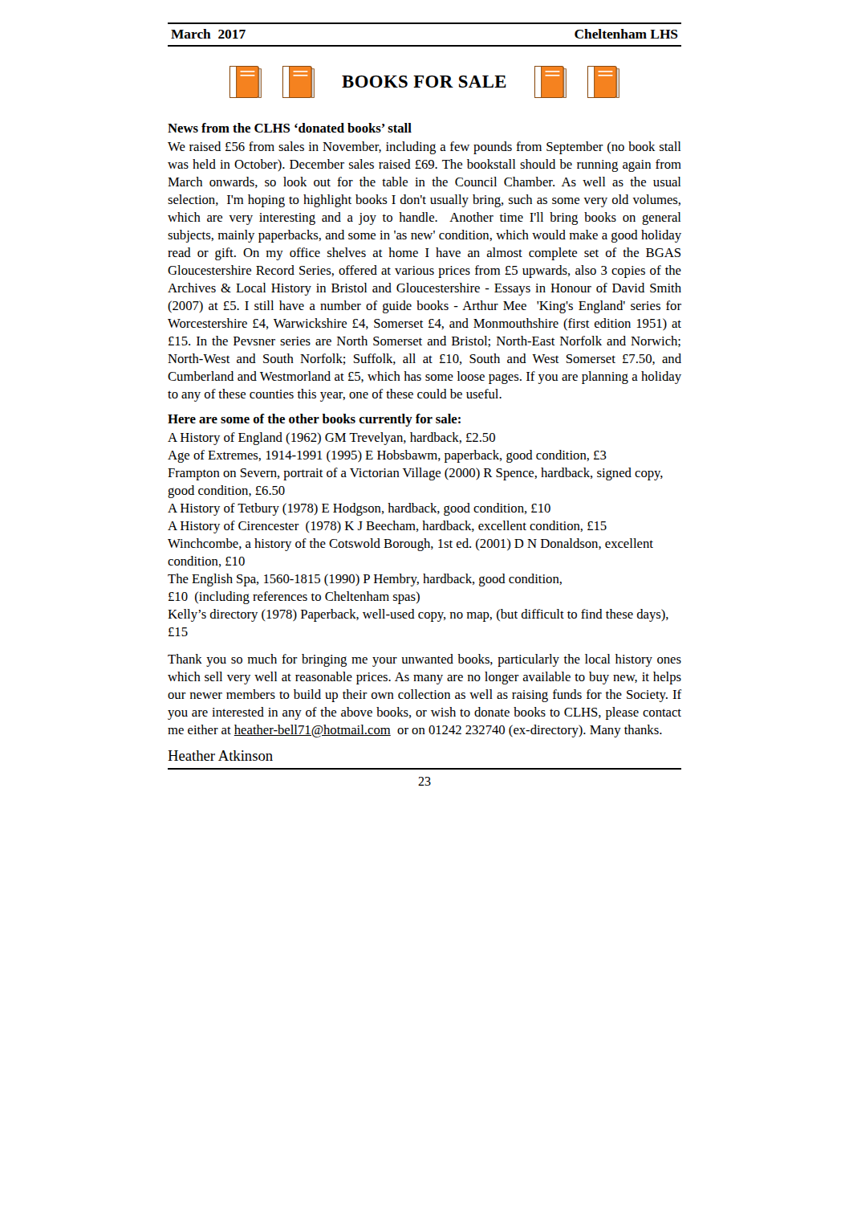March 2017 Cheltenham LHS
BOOKS FOR SALE
News from the CLHS ‘donated books’ stall
We raised £56 from sales in November, including a few pounds from September (no book stall was held in October). December sales raised £69. The bookstall should be running again from March onwards, so look out for the table in the Council Chamber. As well as the usual selection, I'm hoping to highlight books I don't usually bring, such as some very old volumes, which are very interesting and a joy to handle. Another time I'll bring books on general subjects, mainly paperbacks, and some in 'as new' condition, which would make a good holiday read or gift. On my office shelves at home I have an almost complete set of the BGAS Gloucestershire Record Series, offered at various prices from £5 upwards, also 3 copies of the Archives & Local History in Bristol and Gloucestershire - Essays in Honour of David Smith (2007) at £5. I still have a number of guide books - Arthur Mee 'King's England' series for Worcestershire £4, Warwickshire £4, Somerset £4, and Monmouthshire (first edition 1951) at £15. In the Pevsner series are North Somerset and Bristol; North-East Norfolk and Norwich; North-West and South Norfolk; Suffolk, all at £10, South and West Somerset £7.50, and Cumberland and Westmorland at £5, which has some loose pages. If you are planning a holiday to any of these counties this year, one of these could be useful.
Here are some of the other books currently for sale:
A History of England (1962) GM Trevelyan, hardback, £2.50
Age of Extremes, 1914-1991 (1995) E Hobsbawm, paperback, good condition, £3
Frampton on Severn, portrait of a Victorian Village (2000) R Spence, hardback, signed copy, good condition, £6.50
A History of Tetbury (1978) E Hodgson, hardback, good condition, £10
A History of Cirencester (1978) K J Beecham, hardback, excellent condition, £15
Winchcombe, a history of the Cotswold Borough, 1st ed. (2001) D N Donaldson, excellent condition, £10
The English Spa, 1560-1815 (1990) P Hembry, hardback, good condition,
£10 (including references to Cheltenham spas)
Kelly’s directory (1978) Paperback, well-used copy, no map, (but difficult to find these days), £15
Thank you so much for bringing me your unwanted books, particularly the local history ones which sell very well at reasonable prices. As many are no longer available to buy new, it helps our newer members to build up their own collection as well as raising funds for the Society. If you are interested in any of the above books, or wish to donate books to CLHS, please contact me either at heather-bell71@hotmail.com or on 01242 232740 (ex-directory). Many thanks.
Heather Atkinson
23